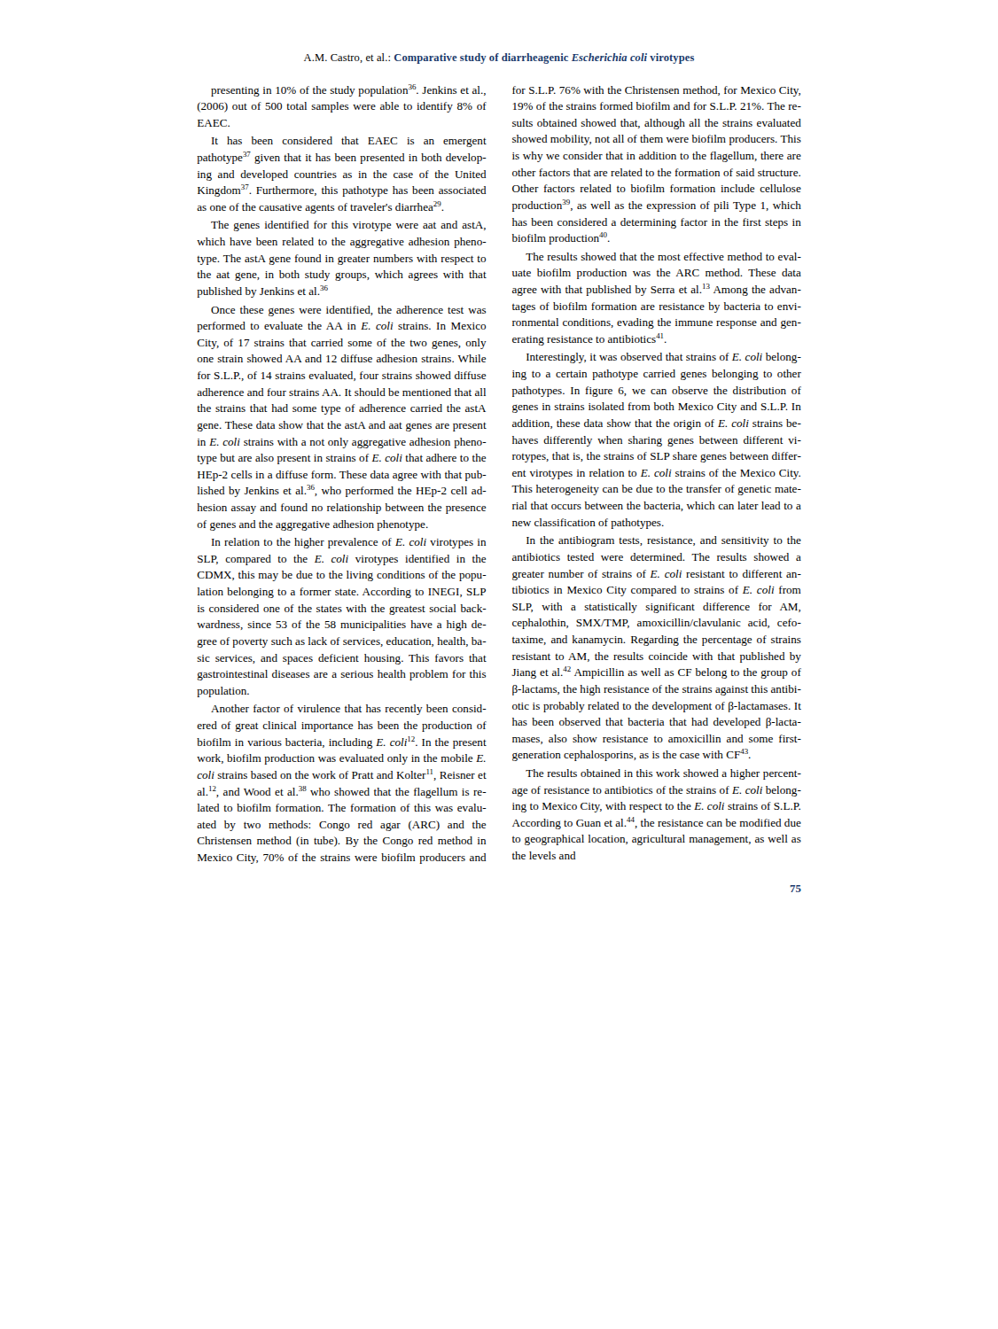A.M. Castro, et al.: Comparative study of diarrheagenic Escherichia coli virotypes
presenting in 10% of the study population36. Jenkins et al., (2006) out of 500 total samples were able to identify 8% of EAEC.
It has been considered that EAEC is an emergent pathotype37 given that it has been presented in both developing and developed countries as in the case of the United Kingdom37. Furthermore, this pathotype has been associated as one of the causative agents of traveler's diarrhea29.
The genes identified for this virotype were aat and astA, which have been related to the aggregative adhesion phenotype. The astA gene found in greater numbers with respect to the aat gene, in both study groups, which agrees with that published by Jenkins et al.36
Once these genes were identified, the adherence test was performed to evaluate the AA in E. coli strains. In Mexico City, of 17 strains that carried some of the two genes, only one strain showed AA and 12 diffuse adhesion strains. While for S.L.P., of 14 strains evaluated, four strains showed diffuse adherence and four strains AA. It should be mentioned that all the strains that had some type of adherence carried the astA gene. These data show that the astA and aat genes are present in E. coli strains with a not only aggregative adhesion phenotype but are also present in strains of E. coli that adhere to the HEp-2 cells in a diffuse form. These data agree with that published by Jenkins et al.36, who performed the HEp-2 cell adhesion assay and found no relationship between the presence of genes and the aggregative adhesion phenotype.
In relation to the higher prevalence of E. coli virotypes in SLP, compared to the E. coli virotypes identified in the CDMX, this may be due to the living conditions of the population belonging to a former state. According to INEGI, SLP is considered one of the states with the greatest social backwardness, since 53 of the 58 municipalities have a high degree of poverty such as lack of services, education, health, basic services, and spaces deficient housing. This favors that gastrointestinal diseases are a serious health problem for this population.
Another factor of virulence that has recently been considered of great clinical importance has been the production of biofilm in various bacteria, including E. coli12. In the present work, biofilm production was evaluated only in the mobile E. coli strains based on the work of Pratt and Kolter11, Reisner et al.12, and Wood et al.38 who showed that the flagellum is related to biofilm formation. The formation of this was evaluated by two methods: Congo red agar (ARC) and the Christensen method (in tube). By the Congo red method in Mexico City, 70% of the strains were biofilm producers and for S.L.P. 76% with the Christensen method, for Mexico City, 19% of the strains formed biofilm and for S.L.P. 21%. The results obtained showed that, although all the strains evaluated showed mobility, not all of them were biofilm producers. This is why we consider that in addition to the flagellum, there are other factors that are related to the formation of said structure. Other factors related to biofilm formation include cellulose production39, as well as the expression of pili Type 1, which has been considered a determining factor in the first steps in biofilm production40.
The results showed that the most effective method to evaluate biofilm production was the ARC method. These data agree with that published by Serra et al.13 Among the advantages of biofilm formation are resistance by bacteria to environmental conditions, evading the immune response and generating resistance to antibiotics41.
Interestingly, it was observed that strains of E. coli belonging to a certain pathotype carried genes belonging to other pathotypes. In figure 6, we can observe the distribution of genes in strains isolated from both Mexico City and S.L.P. In addition, these data show that the origin of E. coli strains behaves differently when sharing genes between different virotypes, that is, the strains of SLP share genes between different virotypes in relation to E. coli strains of the Mexico City. This heterogeneity can be due to the transfer of genetic material that occurs between the bacteria, which can later lead to a new classification of pathotypes.
In the antibiogram tests, resistance, and sensitivity to the antibiotics tested were determined. The results showed a greater number of strains of E. coli resistant to different antibiotics in Mexico City compared to strains of E. coli from SLP, with a statistically significant difference for AM, cephalothin, SMX/TMP, amoxicillin/clavulanic acid, cefotaxime, and kanamycin. Regarding the percentage of strains resistant to AM, the results coincide with that published by Jiang et al.42 Ampicillin as well as CF belong to the group of β-lactams, the high resistance of the strains against this antibiotic is probably related to the development of β-lactamases. It has been observed that bacteria that had developed β-lactamases, also show resistance to amoxicillin and some first-generation cephalosporins, as is the case with CF43.
The results obtained in this work showed a higher percentage of resistance to antibiotics of the strains of E. coli belonging to Mexico City, with respect to the E. coli strains of S.L.P. According to Guan et al.44, the resistance can be modified due to geographical location, agricultural management, as well as the levels and
75